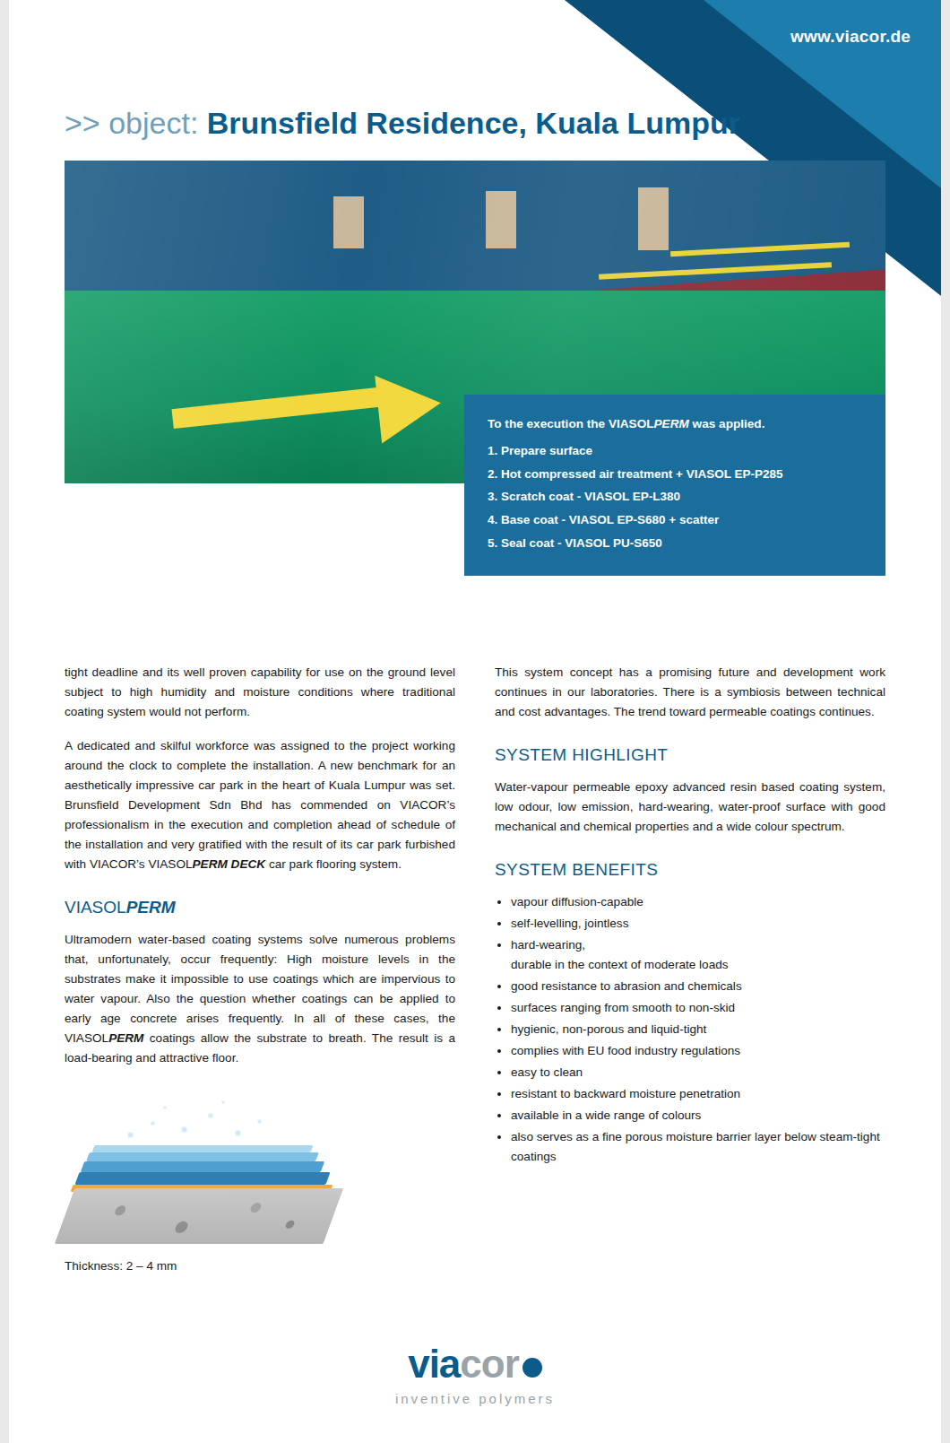www.viacor.de
>> object: Brunsfield Residence, Kuala Lumpur
To the execution the VIASOLPERM was applied.
1. Prepare surface
2. Hot compressed air treatment + VIASOL EP-P285
3. Scratch coat - VIASOL EP-L380
4. Base coat - VIASOL EP-S680 + scatter
5. Seal coat - VIASOL PU-S650
tight deadline and its well proven capability for use on the ground level subject to high humidity and moisture conditions where traditional coating system would not perform.
A dedicated and skilful workforce was assigned to the project working around the clock to complete the installation. A new benchmark for an aesthetically impressive car park in the heart of Kuala Lumpur was set. Brunsfield Development Sdn Bhd has commended on VIACOR’s professionalism in the execution and completion ahead of schedule of the installation and very gratified with the result of its car park furbished with VIACOR’s VIASOLPERM DECK car park flooring system.
VIASOLPERM
Ultramodern water-based coating systems solve numerous problems that, unfortunately, occur frequently: High moisture levels in the substrates make it impossible to use coatings which are impervious to water vapour. Also the question whether coatings can be applied to early age concrete arises frequently. In all of these cases, the VIASOLPERM coatings allow the substrate to breath. The result is a load-bearing and attractive floor.
Thickness: 2 – 4 mm
This system concept has a promising future and development work continues in our laboratories. There is a symbiosis between technical and cost advantages. The trend toward permeable coatings continues.
System highlight
Water-vapour permeable epoxy advanced resin based coating system, low odour, low emission, hard-wearing, water-proof surface with good mechanical and chemical properties and a wide colour spectrum.
System benefits
vapour diffusion-capable
self-levelling, jointless
hard-wearing,
durable in the context of moderate loads
good resistance to abrasion and chemicals
surfaces ranging from smooth to non-skid
hygienic, non-porous and liquid-tight
complies with EU food industry regulations
easy to clean
resistant to backward moisture penetration
available in a wide range of colours
also serves as a fine porous moisture barrier layer below steam-tight coatings
via cor
inventive polymers